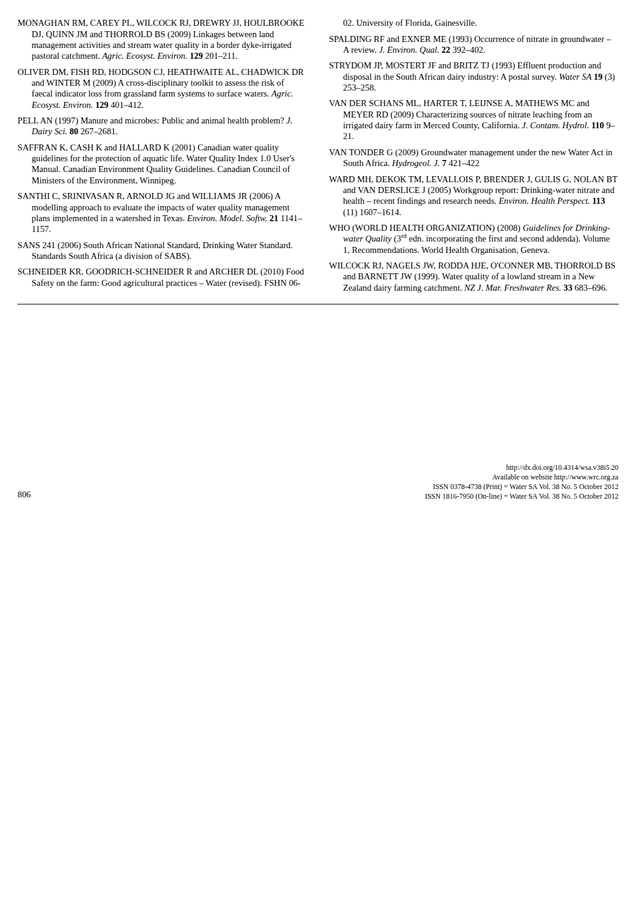MONAGHAN RM, CAREY PL, WILCOCK RJ, DREWRY JJ, HOULBROOKE DJ, QUINN JM and THORROLD BS (2009) Linkages between land management activities and stream water quality in a border dyke-irrigated pastoral catchment. Agric. Ecosyst. Environ. 129 201–211.
OLIVER DM, FISH RD, HODGSON CJ, HEATHWAITE AL, CHADWICK DR and WINTER M (2009) A cross-disciplinary toolkit to assess the risk of faecal indicator loss from grassland farm systems to surface waters. Agric. Ecosyst. Environ. 129 401–412.
PELL AN (1997) Manure and microbes: Public and animal health problem? J. Dairy Sci. 80 267–2681.
SAFFRAN K, CASH K and HALLARD K (2001) Canadian water quality guidelines for the protection of aquatic life. Water Quality Index 1.0 User's Manual. Canadian Environment Quality Guidelines. Canadian Council of Ministers of the Environment, Winnipeg.
SANTHI C, SRINIVASAN R, ARNOLD JG and WILLIAMS JR (2006) A modelling approach to evaluate the impacts of water quality management plans implemented in a watershed in Texas. Environ. Model. Softw. 21 1141–1157.
SANS 241 (2006) South African National Standard, Drinking Water Standard. Standards South Africa (a division of SABS).
SCHNEIDER KR, GOODRICH-SCHNEIDER R and ARCHER DL (2010) Food Safety on the farm: Good agricultural practices – Water (revised). FSHN 06-02. University of Florida, Gainesville.
SPALDING RF and EXNER ME (1993) Occurrence of nitrate in groundwater – A review. J. Environ. Qual. 22 392–402.
STRYDOM JP, MOSTERT JF and BRITZ TJ (1993) Effluent production and disposal in the South African dairy industry: A postal survey. Water SA 19 (3) 253–258.
VAN DER SCHANS ML, HARTER T, LEIJNSE A, MATHEWS MC and MEYER RD (2009) Characterizing sources of nitrate leaching from an irrigated dairy farm in Merced County, California. J. Contam. Hydrol. 110 9–21.
VAN TONDER G (2009) Groundwater management under the new Water Act in South Africa. Hydrogeol. J. 7 421–422
WARD MH, DEKOK TM, LEVALLOIS P, BRENDER J, GULIS G, NOLAN BT and VAN DERSLICE J (2005) Workgroup report: Drinking-water nitrate and health – recent findings and research needs. Environ. Health Perspect. 113 (11) 1607–1614.
WHO (WORLD HEALTH ORGANIZATION) (2008) Guidelines for Drinking-water Quality (3rd edn. incorporating the first and second addenda). Volume 1, Recommendations. World Health Organisation, Geneva.
WILCOCK RJ, NAGELS JW, RODDA HJE, O'CONNER MB, THORROLD BS and BARNETT JW (1999). Water quality of a lowland stream in a New Zealand dairy farming catchment. NZ J. Mar. Freshwater Res. 33 683–696.
http://dx.doi.org/10.4314/wsa.v38i5.20
Available on website http://www.wrc.org.za
ISSN 0378-4738 (Print) = Water SA Vol. 38 No. 5 October 2012
ISSN 1816-7950 (On-line) = Water SA Vol. 38 No. 5 October 2012
806